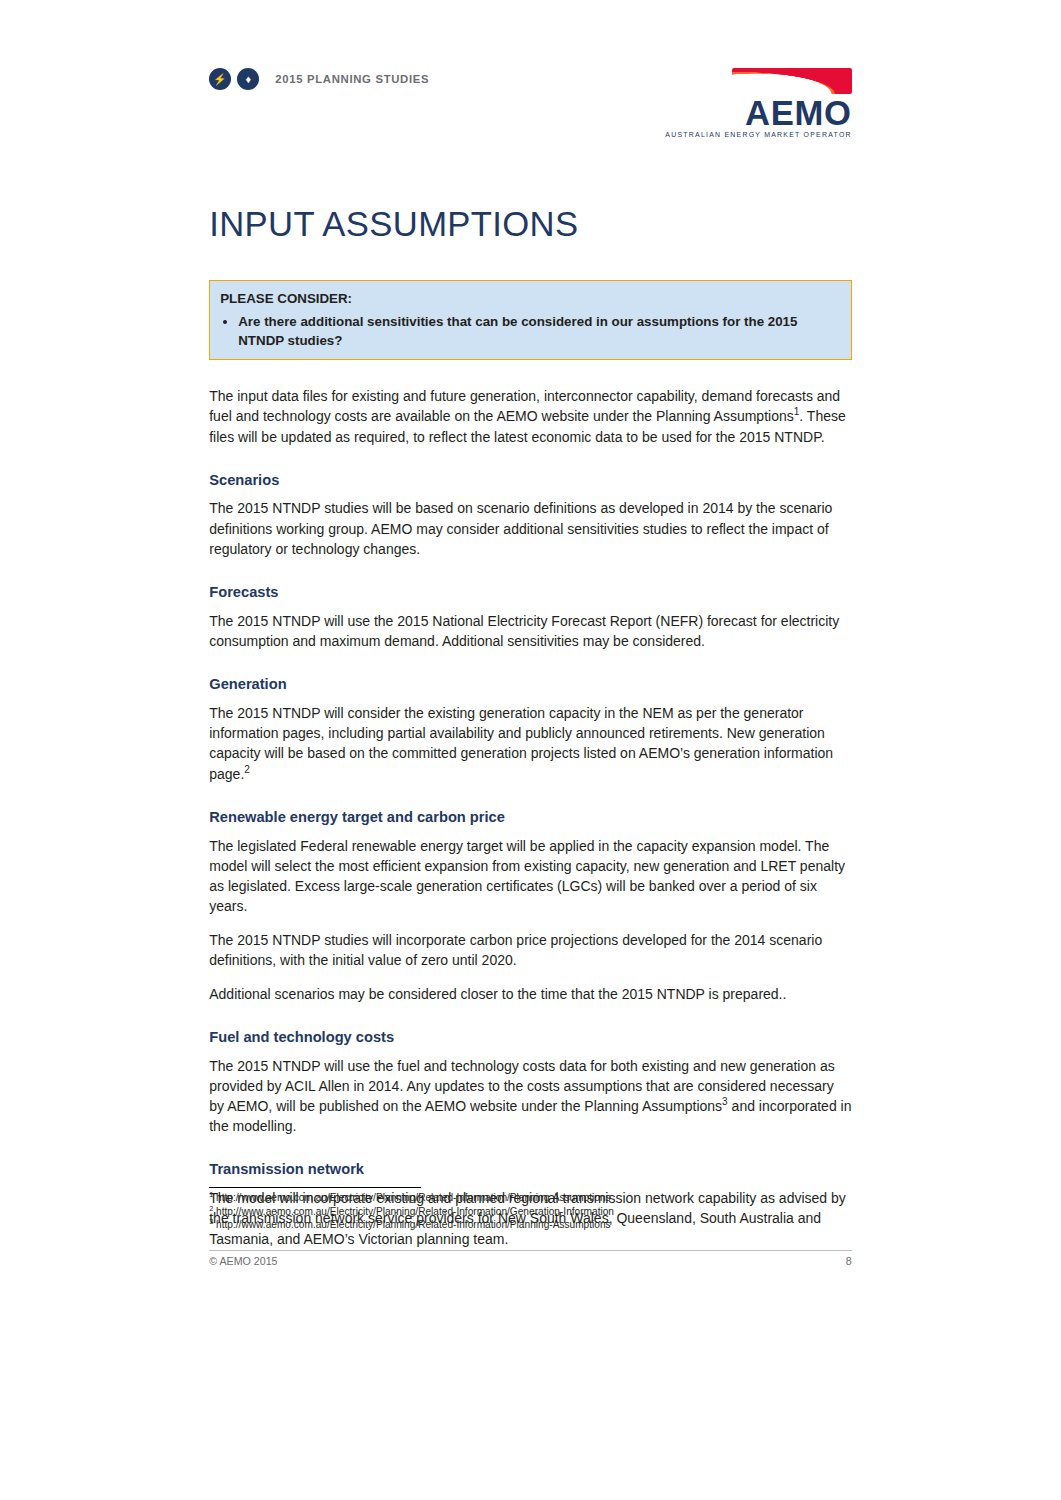⚡ ♦ 2015 Planning Studies
AEMO
Australian Energy Market Operator
INPUT ASSUMPTIONS
PLEASE CONSIDER:
Are there additional sensitivities that can be considered in our assumptions for the 2015 NTNDP studies?
The input data files for existing and future generation, interconnector capability, demand forecasts and fuel and technology costs are available on the AEMO website under the Planning Assumptions1. These files will be updated as required, to reflect the latest economic data to be used for the 2015 NTNDP.
Scenarios
The 2015 NTNDP studies will be based on scenario definitions as developed in 2014 by the scenario definitions working group. AEMO may consider additional sensitivities studies to reflect the impact of regulatory or technology changes.
Forecasts
The 2015 NTNDP will use the 2015 National Electricity Forecast Report (NEFR) forecast for electricity consumption and maximum demand. Additional sensitivities may be considered.
Generation
The 2015 NTNDP will consider the existing generation capacity in the NEM as per the generator information pages, including partial availability and publicly announced retirements. New generation capacity will be based on the committed generation projects listed on AEMO’s generation information page.2
Renewable energy target and carbon price
The legislated Federal renewable energy target will be applied in the capacity expansion model. The model will select the most efficient expansion from existing capacity, new generation and LRET penalty as legislated. Excess large-scale generation certificates (LGCs) will be banked over a period of six years.
The 2015 NTNDP studies will incorporate carbon price projections developed for the 2014 scenario definitions, with the initial value of zero until 2020.
Additional scenarios may be considered closer to the time that the 2015 NTNDP is prepared..
Fuel and technology costs
The 2015 NTNDP will use the fuel and technology costs data for both existing and new generation as provided by ACIL Allen in 2014. Any updates to the costs assumptions that are considered necessary by AEMO, will be published on the AEMO website under the Planning Assumptions3 and incorporated in the modelling.
Transmission network
The model will incorporate existing and planned regional transmission network capability as advised by the transmission network service providers for New South Wales, Queensland, South Australia and Tasmania, and AEMO’s Victorian planning team.
1 http://www.aemo.com.au/Electricity/Planning/Related-Information/Planning-Assumptions
2 http://www.aemo.com.au/Electricity/Planning/Related-Information/Generation-Information
3 http://www.aemo.com.au/Electricity/Planning/Related-Information/Planning-Assumptions
© AEMO 2015 8